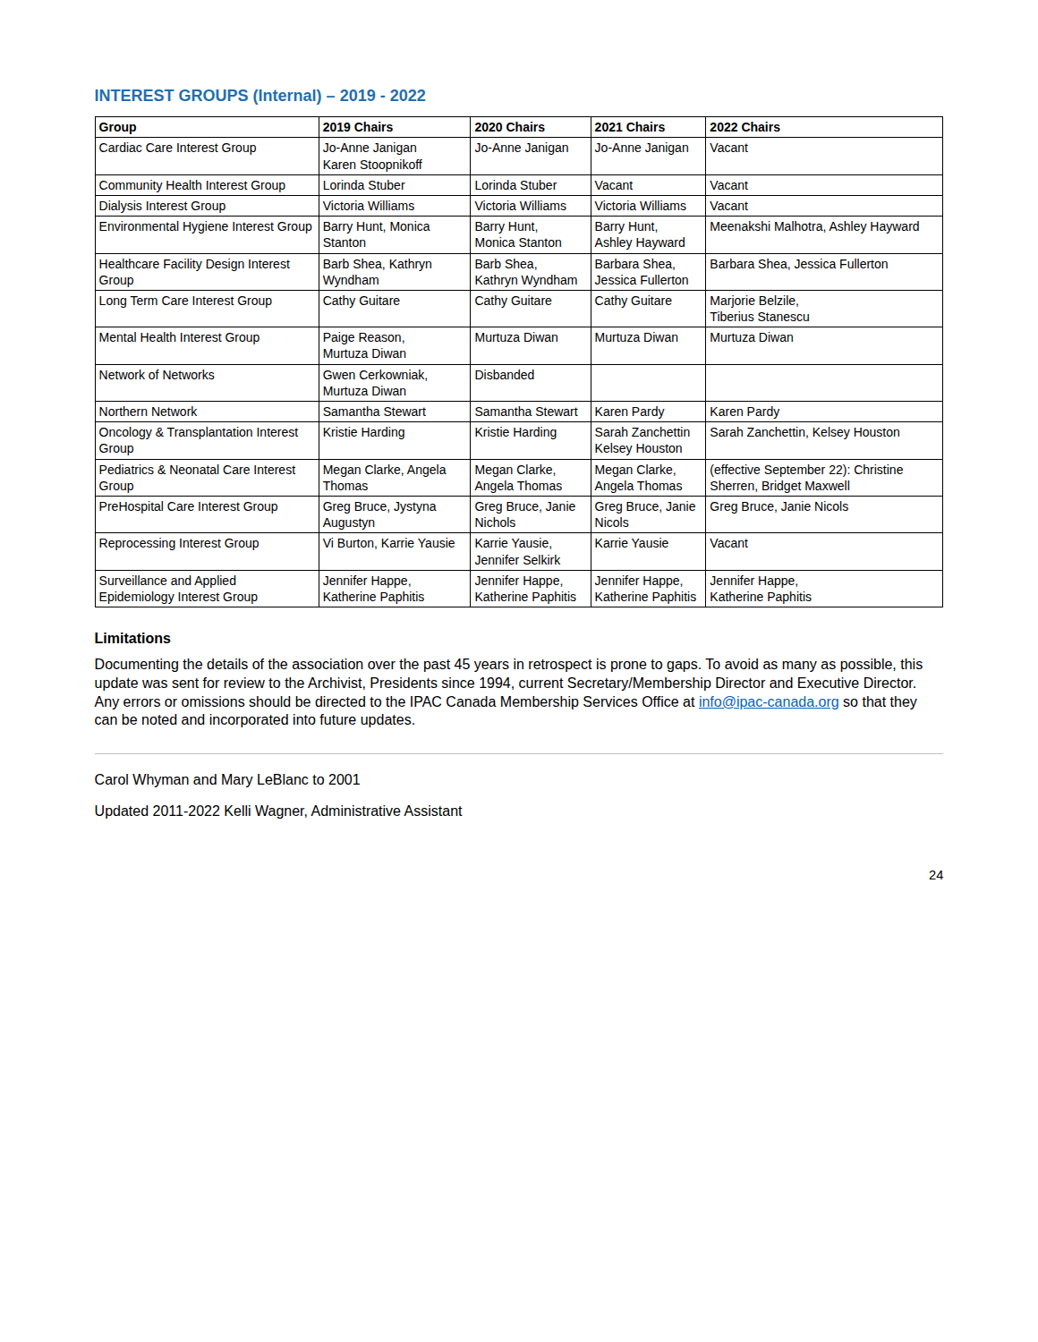INTEREST GROUPS (Internal) – 2019 - 2022
| Group | 2019 Chairs | 2020 Chairs | 2021 Chairs | 2022 Chairs |
| --- | --- | --- | --- | --- |
| Cardiac Care Interest Group | Jo-Anne Janigan Karen Stoopnikoff | Jo-Anne Janigan | Jo-Anne Janigan | Vacant |
| Community Health Interest Group | Lorinda Stuber | Lorinda Stuber | Vacant | Vacant |
| Dialysis Interest Group | Victoria Williams | Victoria Williams | Victoria Williams | Vacant |
| Environmental Hygiene Interest Group | Barry Hunt, Monica Stanton | Barry Hunt, Monica Stanton | Barry Hunt, Ashley Hayward | Meenakshi Malhotra, Ashley Hayward |
| Healthcare Facility Design Interest Group | Barb Shea, Kathryn Wyndham | Barb Shea, Kathryn Wyndham | Barbara Shea, Jessica Fullerton | Barbara Shea, Jessica Fullerton |
| Long Term Care Interest Group | Cathy Guitare | Cathy Guitare | Cathy Guitare | Marjorie Belzile, Tiberius Stanescu |
| Mental Health Interest Group | Paige Reason, Murtuza Diwan | Murtuza Diwan | Murtuza Diwan | Murtuza Diwan |
| Network of Networks | Gwen Cerkowniak, Murtuza Diwan | Disbanded | | |
| Northern Network | Samantha Stewart | Samantha Stewart | Karen Pardy | Karen Pardy |
| Oncology & Transplantation Interest Group | Kristie Harding | Kristie Harding | Sarah Zanchettin Kelsey Houston | Sarah Zanchettin, Kelsey Houston |
| Pediatrics & Neonatal Care Interest Group | Megan Clarke, Angela Thomas | Megan Clarke, Angela Thomas | Megan Clarke, Angela Thomas | (effective September 22): Christine Sherren, Bridget Maxwell |
| PreHospital Care Interest Group | Greg Bruce, Jystyna Augustyn | Greg Bruce, Janie Nichols | Greg Bruce, Janie Nicols | Greg Bruce, Janie Nicols |
| Reprocessing Interest Group | Vi Burton, Karrie Yausie | Karrie Yausie, Jennifer Selkirk | Karrie Yausie | Vacant |
| Surveillance and Applied Epidemiology Interest Group | Jennifer Happe, Katherine Paphitis | Jennifer Happe, Katherine Paphitis | Jennifer Happe, Katherine Paphitis | Jennifer Happe, Katherine Paphitis |
Limitations
Documenting the details of the association over the past 45 years in retrospect is prone to gaps. To avoid as many as possible, this update was sent for review to the Archivist, Presidents since 1994, current Secretary/Membership Director and Executive Director. Any errors or omissions should be directed to the IPAC Canada Membership Services Office at info@ipac-canada.org so that they can be noted and incorporated into future updates.
Carol Whyman and Mary LeBlanc to 2001
Updated 2011-2022 Kelli Wagner, Administrative Assistant
24